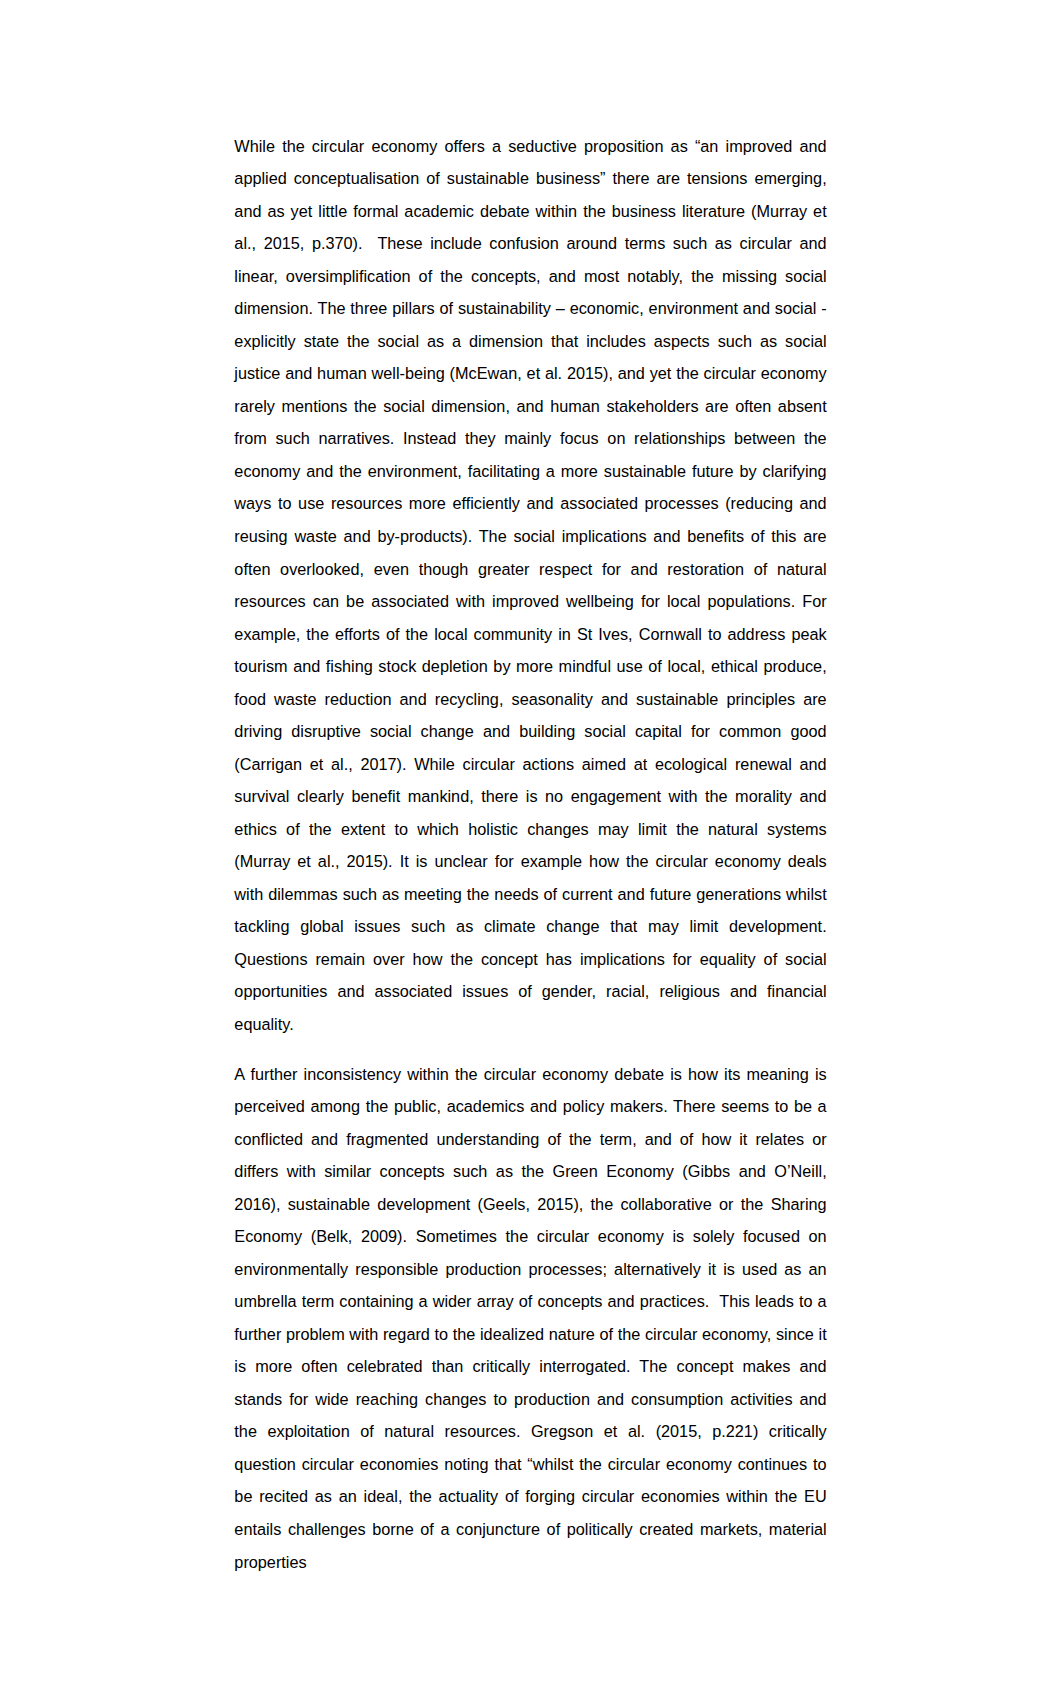While the circular economy offers a seductive proposition as “an improved and applied conceptualisation of sustainable business” there are tensions emerging, and as yet little formal academic debate within the business literature (Murray et al., 2015, p.370). These include confusion around terms such as circular and linear, oversimplification of the concepts, and most notably, the missing social dimension. The three pillars of sustainability – economic, environment and social - explicitly state the social as a dimension that includes aspects such as social justice and human well-being (McEwan, et al. 2015), and yet the circular economy rarely mentions the social dimension, and human stakeholders are often absent from such narratives. Instead they mainly focus on relationships between the economy and the environment, facilitating a more sustainable future by clarifying ways to use resources more efficiently and associated processes (reducing and reusing waste and by-products). The social implications and benefits of this are often overlooked, even though greater respect for and restoration of natural resources can be associated with improved wellbeing for local populations. For example, the efforts of the local community in St Ives, Cornwall to address peak tourism and fishing stock depletion by more mindful use of local, ethical produce, food waste reduction and recycling, seasonality and sustainable principles are driving disruptive social change and building social capital for common good (Carrigan et al., 2017). While circular actions aimed at ecological renewal and survival clearly benefit mankind, there is no engagement with the morality and ethics of the extent to which holistic changes may limit the natural systems (Murray et al., 2015). It is unclear for example how the circular economy deals with dilemmas such as meeting the needs of current and future generations whilst tackling global issues such as climate change that may limit development. Questions remain over how the concept has implications for equality of social opportunities and associated issues of gender, racial, religious and financial equality.
A further inconsistency within the circular economy debate is how its meaning is perceived among the public, academics and policy makers. There seems to be a conflicted and fragmented understanding of the term, and of how it relates or differs with similar concepts such as the Green Economy (Gibbs and O’Neill, 2016), sustainable development (Geels, 2015), the collaborative or the Sharing Economy (Belk, 2009). Sometimes the circular economy is solely focused on environmentally responsible production processes; alternatively it is used as an umbrella term containing a wider array of concepts and practices. This leads to a further problem with regard to the idealized nature of the circular economy, since it is more often celebrated than critically interrogated. The concept makes and stands for wide reaching changes to production and consumption activities and the exploitation of natural resources. Gregson et al. (2015, p.221) critically question circular economies noting that “whilst the circular economy continues to be recited as an ideal, the actuality of forging circular economies within the EU entails challenges borne of a conjuncture of politically created markets, material properties